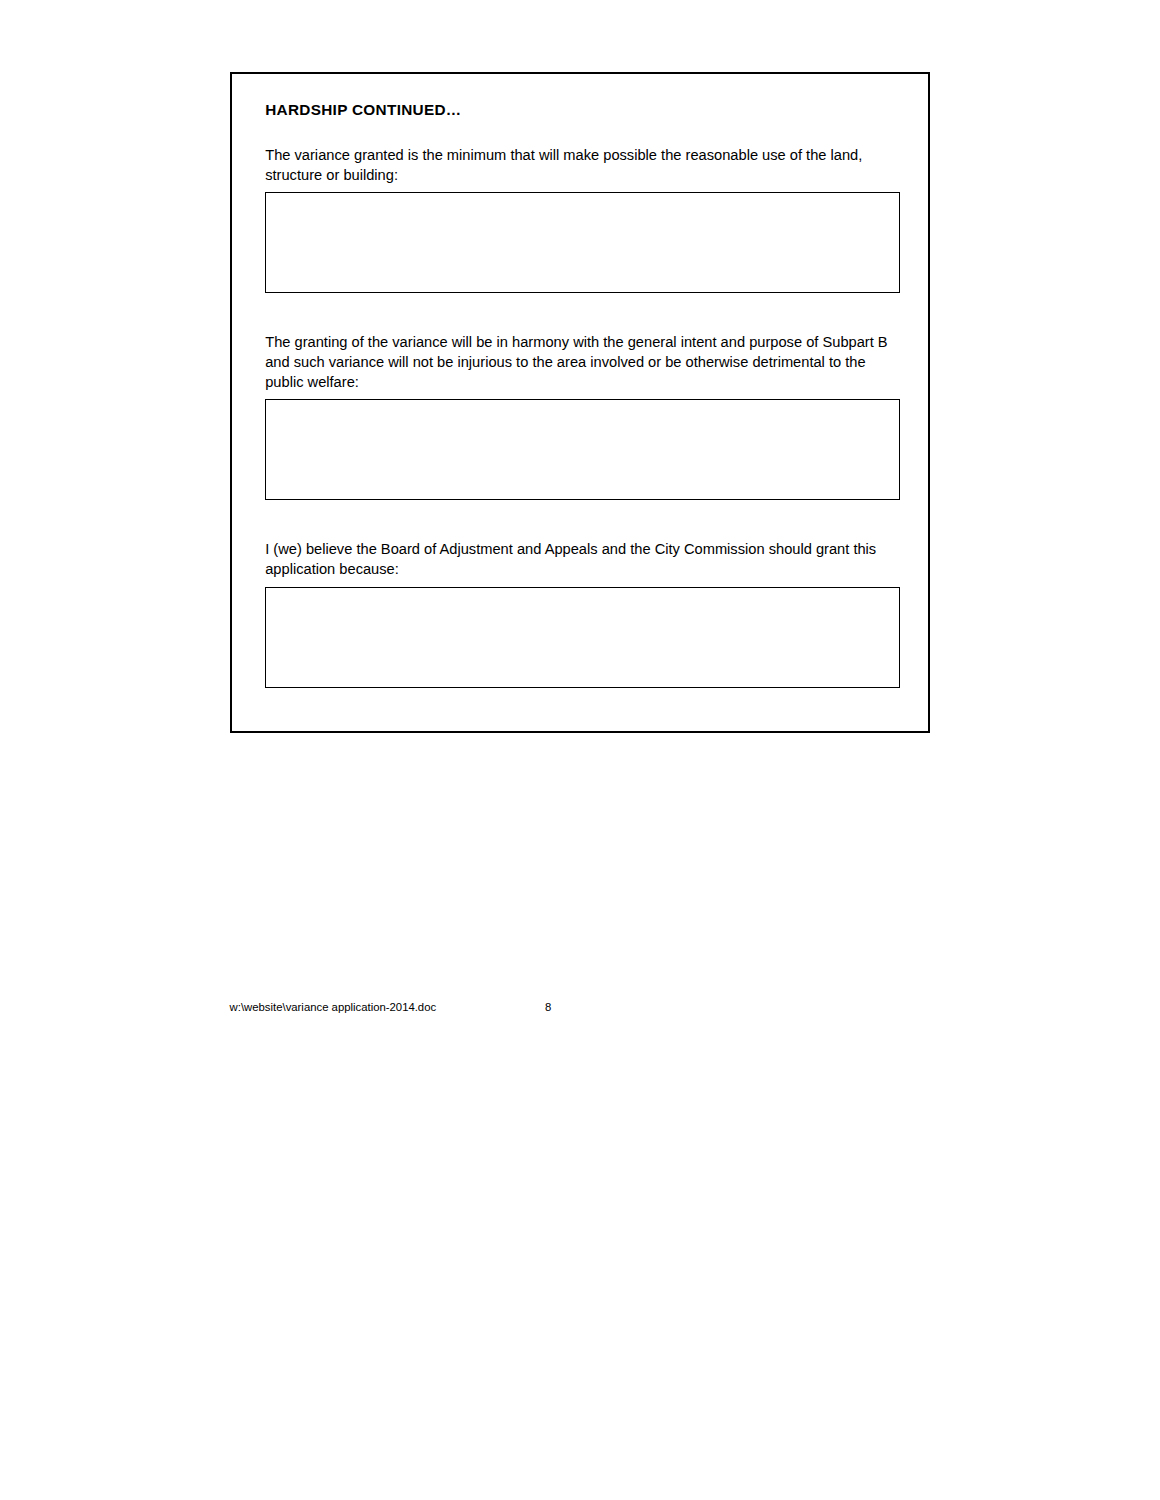HARDSHIP CONTINUED…
The variance granted is the minimum that will make possible the reasonable use of the land, structure or building:
The granting of the variance will be in harmony with the general intent and purpose of Subpart B and such variance will not be injurious to the area involved or be otherwise detrimental to the public welfare:
I (we) believe the Board of Adjustment and Appeals and the City Commission should grant this application because:
w:\website\variance application-2014.doc 8